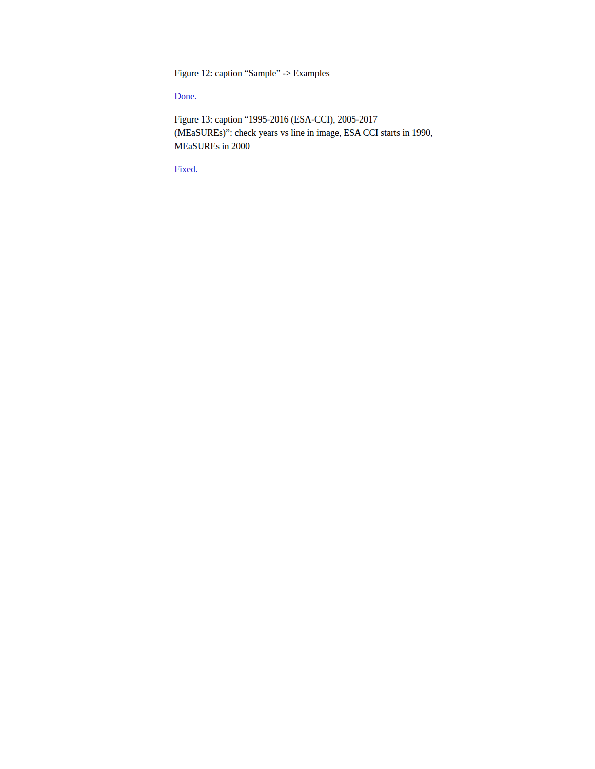Figure 12: caption “Sample” -> Examples
Done.
Figure 13: caption “1995-2016 (ESA-CCI), 2005-2017 (MEaSUREs)”: check years vs line in image, ESA CCI starts in 1990, MEaSUREs in 2000
Fixed.